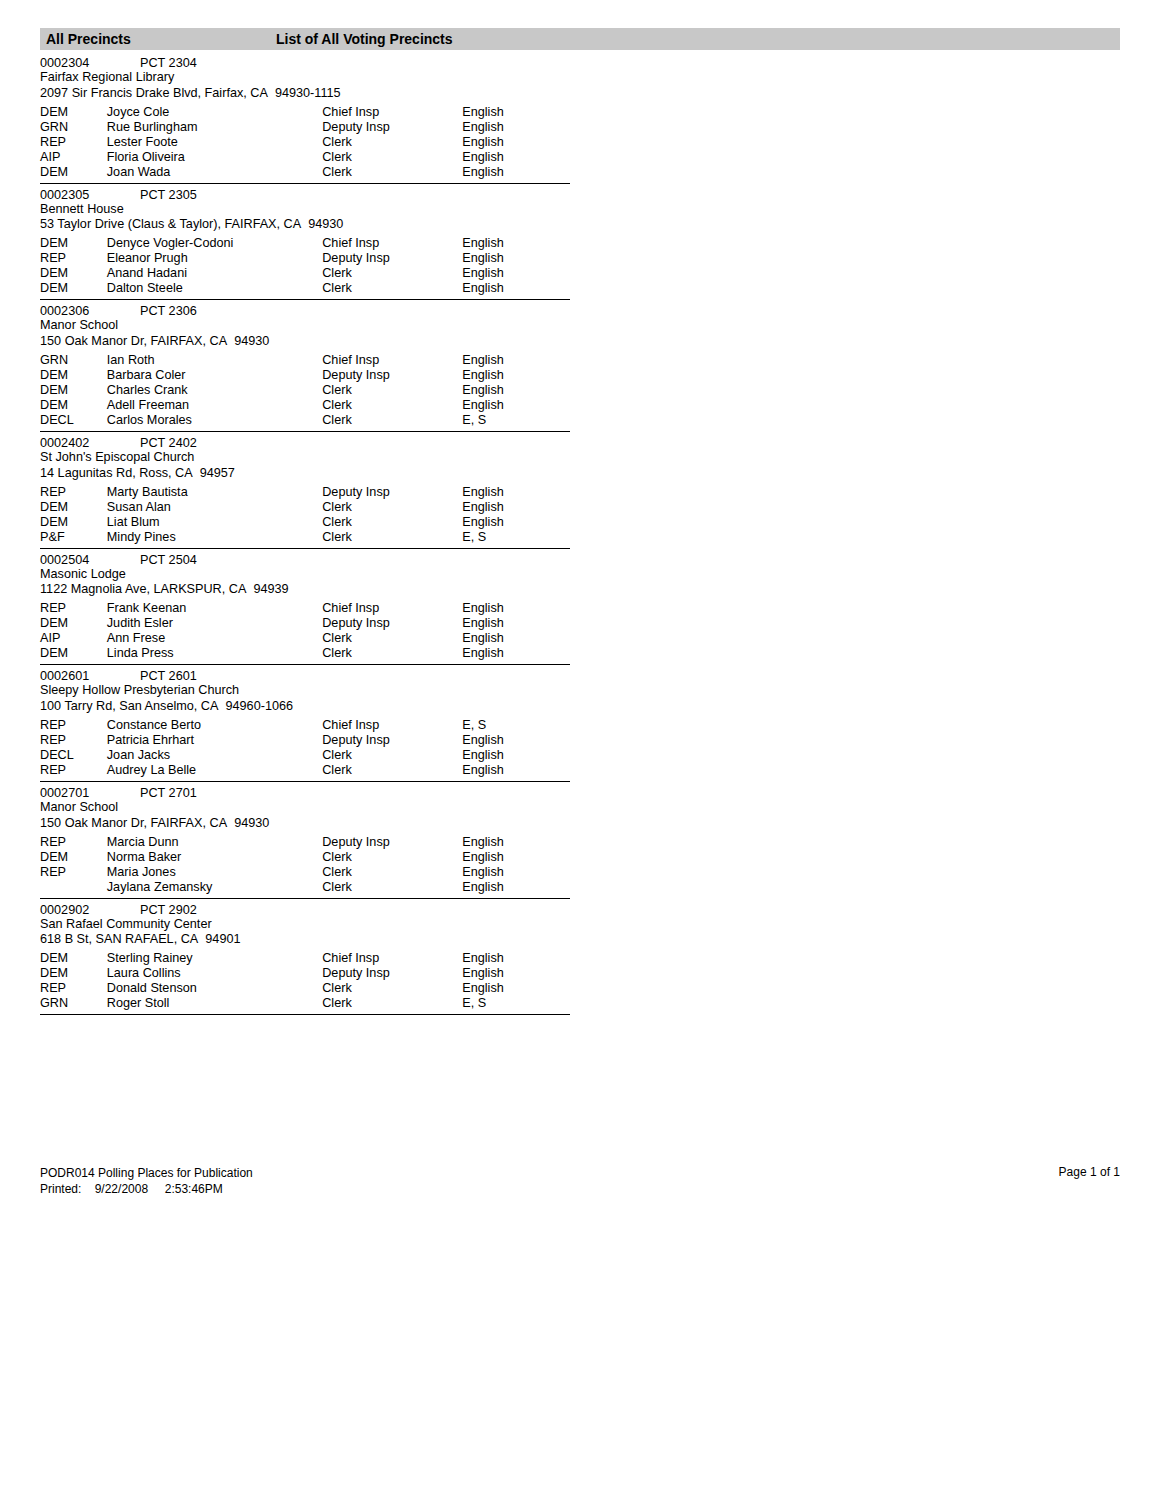All Precincts
List of All Voting Precincts
0002304 PCT 2304
Fairfax Regional Library
2097 Sir Francis Drake Blvd, Fairfax, CA 94930-1115
| DEM | Joyce Cole | Chief Insp | English |
| GRN | Rue Burlingham | Deputy Insp | English |
| REP | Lester Foote | Clerk | English |
| AIP | Floria Oliveira | Clerk | English |
| DEM | Joan Wada | Clerk | English |
0002305 PCT 2305
Bennett House
53 Taylor Drive (Claus & Taylor), FAIRFAX, CA 94930
| DEM | Denyce Vogler-Codoni | Chief Insp | English |
| REP | Eleanor Prugh | Deputy Insp | English |
| DEM | Anand Hadani | Clerk | English |
| DEM | Dalton Steele | Clerk | English |
0002306 PCT 2306
Manor School
150 Oak Manor Dr, FAIRFAX, CA 94930
| GRN | Ian Roth | Chief Insp | English |
| DEM | Barbara Coler | Deputy Insp | English |
| DEM | Charles Crank | Clerk | English |
| DEM | Adell Freeman | Clerk | English |
| DECL | Carlos Morales | Clerk | E, S |
0002402 PCT 2402
St John's Episcopal Church
14 Lagunitas Rd, Ross, CA 94957
| REP | Marty Bautista | Deputy Insp | English |
| DEM | Susan Alan | Clerk | English |
| DEM | Liat Blum | Clerk | English |
| P&F | Mindy Pines | Clerk | E, S |
0002504 PCT 2504
Masonic Lodge
1122 Magnolia Ave, LARKSPUR, CA 94939
| REP | Frank Keenan | Chief Insp | English |
| DEM | Judith Esler | Deputy Insp | English |
| AIP | Ann Frese | Clerk | English |
| DEM | Linda Press | Clerk | English |
0002601 PCT 2601
Sleepy Hollow Presbyterian Church
100 Tarry Rd, San Anselmo, CA 94960-1066
| REP | Constance Berto | Chief Insp | E, S |
| REP | Patricia Ehrhart | Deputy Insp | English |
| DECL | Joan Jacks | Clerk | English |
| REP | Audrey La Belle | Clerk | English |
0002701 PCT 2701
Manor School
150 Oak Manor Dr, FAIRFAX, CA 94930
| REP | Marcia Dunn | Deputy Insp | English |
| DEM | Norma Baker | Clerk | English |
| REP | Maria Jones | Clerk | English |
| | Jaylana Zemansky | Clerk | English |
0002902 PCT 2902
San Rafael Community Center
618 B St, SAN RAFAEL, CA 94901
| DEM | Sterling Rainey | Chief Insp | English |
| DEM | Laura Collins | Deputy Insp | English |
| REP | Donald Stenson | Clerk | English |
| GRN | Roger Stoll | Clerk | E, S |
PODR014 Polling Places for Publication
Printed: 9/22/2008 2:53:46PM
Page 1 of 1